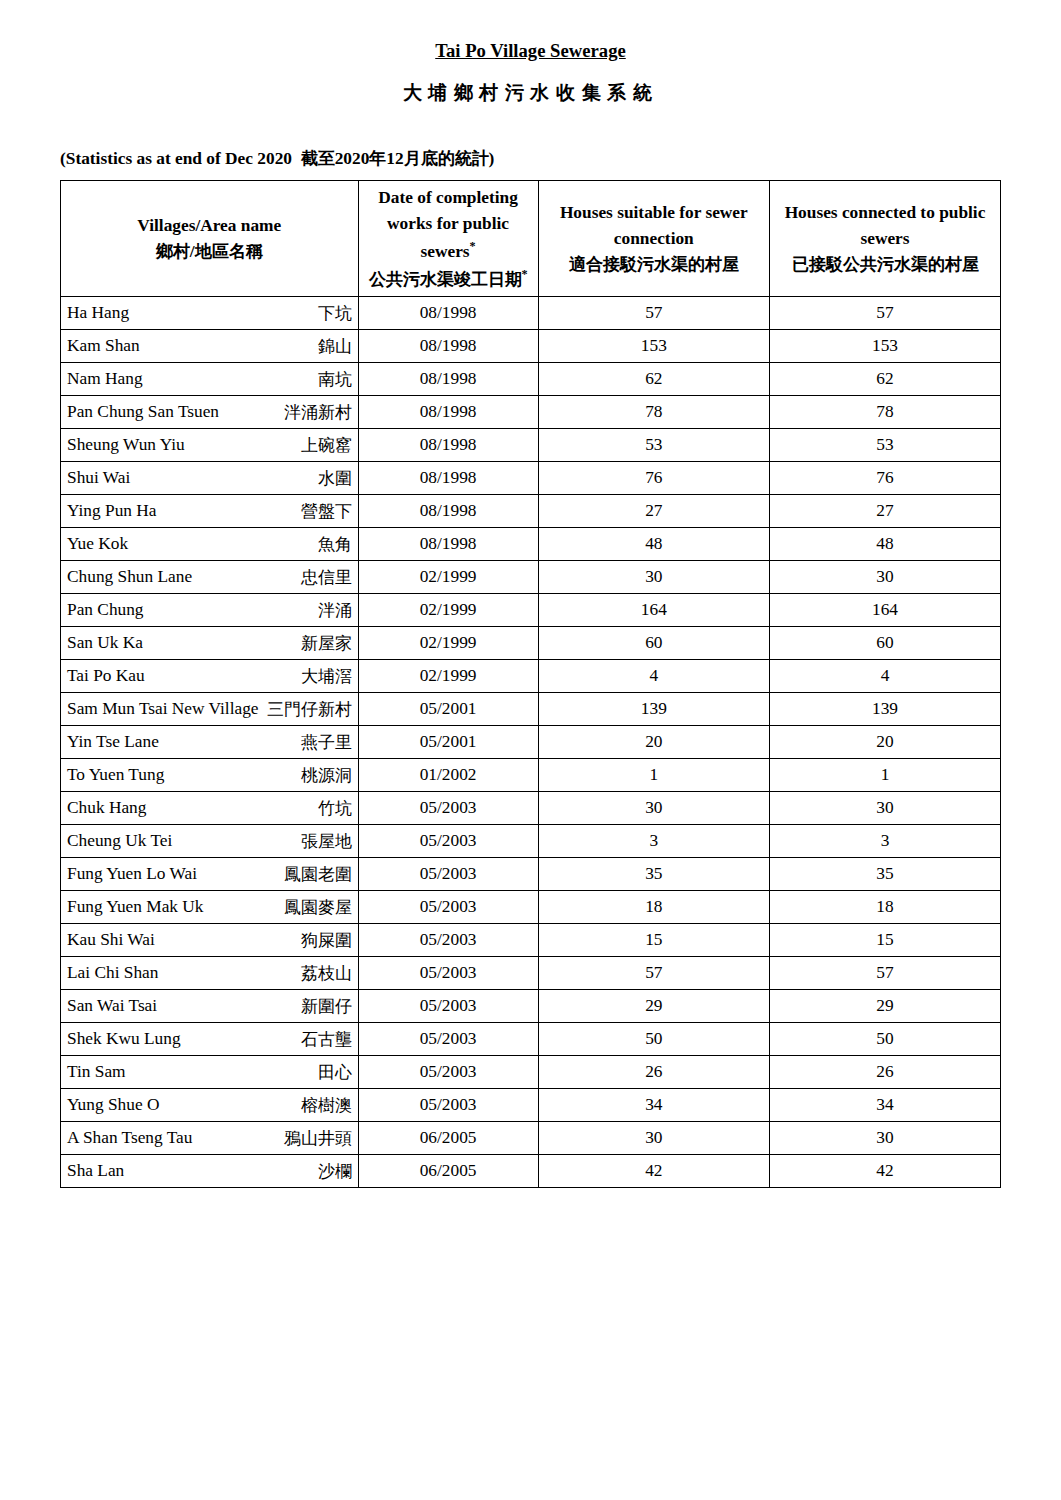Tai Po Village Sewerage
大埔鄉村污水收集系統
(Statistics as at end of Dec 2020 截至2020年12月底的統計)
| Villages/Area name 鄉村/地區名稱 | Date of completing works for public sewers * 公共污水渠竣工日期 * | Houses suitable for sewer connection 適合接駁污水渠的村屋 | Houses connected to public sewers 已接駁公共污水渠的村屋 |
| --- | --- | --- | --- |
| Ha Hang 下坑 | 08/1998 | 57 | 57 |
| Kam Shan 錦山 | 08/1998 | 153 | 153 |
| Nam Hang 南坑 | 08/1998 | 62 | 62 |
| Pan Chung San Tsuen 泮涌新村 | 08/1998 | 78 | 78 |
| Sheung Wun Yiu 上碗窰 | 08/1998 | 53 | 53 |
| Shui Wai 水圍 | 08/1998 | 76 | 76 |
| Ying Pun Ha 營盤下 | 08/1998 | 27 | 27 |
| Yue Kok 魚角 | 08/1998 | 48 | 48 |
| Chung Shun Lane 忠信里 | 02/1999 | 30 | 30 |
| Pan Chung 泮涌 | 02/1999 | 164 | 164 |
| San Uk Ka 新屋家 | 02/1999 | 60 | 60 |
| Tai Po Kau 大埔滘 | 02/1999 | 4 | 4 |
| Sam Mun Tsai New Village 三門仔新村 | 05/2001 | 139 | 139 |
| Yin Tse Lane 燕子里 | 05/2001 | 20 | 20 |
| To Yuen Tung 桃源洞 | 01/2002 | 1 | 1 |
| Chuk Hang 竹坑 | 05/2003 | 30 | 30 |
| Cheung Uk Tei 張屋地 | 05/2003 | 3 | 3 |
| Fung Yuen Lo Wai 鳳園老圍 | 05/2003 | 35 | 35 |
| Fung Yuen Mak Uk 鳳園麥屋 | 05/2003 | 18 | 18 |
| Kau Shi Wai 狗屎圍 | 05/2003 | 15 | 15 |
| Lai Chi Shan 荔枝山 | 05/2003 | 57 | 57 |
| San Wai Tsai 新圍仔 | 05/2003 | 29 | 29 |
| Shek Kwu Lung 石古壟 | 05/2003 | 50 | 50 |
| Tin Sam 田心 | 05/2003 | 26 | 26 |
| Yung Shue O 榕樹澳 | 05/2003 | 34 | 34 |
| A Shan Tseng Tau 鴉山井頭 | 06/2005 | 30 | 30 |
| Sha Lan 沙欄 | 06/2005 | 42 | 42 |